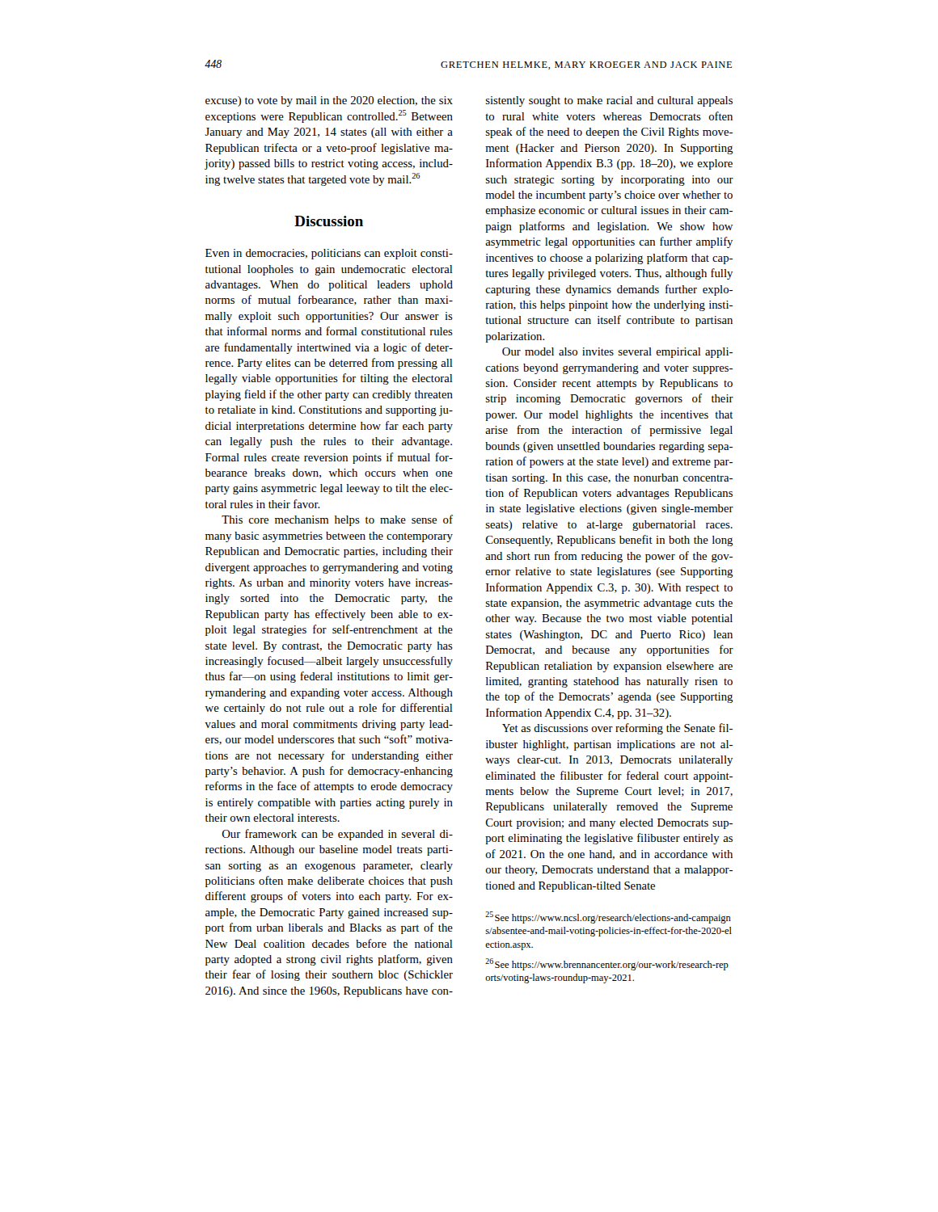448 Gretchen Helmke, Mary Kroeger and Jack Paine
excuse) to vote by mail in the 2020 election, the six exceptions were Republican controlled.25 Between January and May 2021, 14 states (all with either a Republican trifecta or a veto-proof legislative majority) passed bills to restrict voting access, including twelve states that targeted vote by mail.26
Discussion
Even in democracies, politicians can exploit constitutional loopholes to gain undemocratic electoral advantages. When do political leaders uphold norms of mutual forbearance, rather than maximally exploit such opportunities? Our answer is that informal norms and formal constitutional rules are fundamentally intertwined via a logic of deterrence. Party elites can be deterred from pressing all legally viable opportunities for tilting the electoral playing field if the other party can credibly threaten to retaliate in kind. Constitutions and supporting judicial interpretations determine how far each party can legally push the rules to their advantage. Formal rules create reversion points if mutual forbearance breaks down, which occurs when one party gains asymmetric legal leeway to tilt the electoral rules in their favor.
This core mechanism helps to make sense of many basic asymmetries between the contemporary Republican and Democratic parties, including their divergent approaches to gerrymandering and voting rights. As urban and minority voters have increasingly sorted into the Democratic party, the Republican party has effectively been able to exploit legal strategies for self-entrenchment at the state level. By contrast, the Democratic party has increasingly focused—albeit largely unsuccessfully thus far—on using federal institutions to limit gerrymandering and expanding voter access. Although we certainly do not rule out a role for differential values and moral commitments driving party leaders, our model underscores that such “soft” motivations are not necessary for understanding either party’s behavior. A push for democracy-enhancing reforms in the face of attempts to erode democracy is entirely compatible with parties acting purely in their own electoral interests.
Our framework can be expanded in several directions. Although our baseline model treats partisan sorting as an exogenous parameter, clearly politicians often make deliberate choices that push different groups of voters into each party. For example, the Democratic Party gained increased support from urban liberals and Blacks as part of the New Deal coalition decades before the national party adopted a strong civil rights platform, given their fear of losing their southern bloc (Schickler 2016). And since the 1960s, Republicans have consistently sought to make racial and cultural appeals to rural white voters whereas Democrats often speak of the need to deepen the Civil Rights movement (Hacker and Pierson 2020). In Supporting Information Appendix B.3 (pp. 18–20), we explore such strategic sorting by incorporating into our model the incumbent party’s choice over whether to emphasize economic or cultural issues in their campaign platforms and legislation. We show how asymmetric legal opportunities can further amplify incentives to choose a polarizing platform that captures legally privileged voters. Thus, although fully capturing these dynamics demands further exploration, this helps pinpoint how the underlying institutional structure can itself contribute to partisan polarization.
Our model also invites several empirical applications beyond gerrymandering and voter suppression. Consider recent attempts by Republicans to strip incoming Democratic governors of their power. Our model highlights the incentives that arise from the interaction of permissive legal bounds (given unsettled boundaries regarding separation of powers at the state level) and extreme partisan sorting. In this case, the nonurban concentration of Republican voters advantages Republicans in state legislative elections (given single-member seats) relative to at-large gubernatorial races. Consequently, Republicans benefit in both the long and short run from reducing the power of the governor relative to state legislatures (see Supporting Information Appendix C.3, p. 30). With respect to state expansion, the asymmetric advantage cuts the other way. Because the two most viable potential states (Washington, DC and Puerto Rico) lean Democrat, and because any opportunities for Republican retaliation by expansion elsewhere are limited, granting statehood has naturally risen to the top of the Democrats’ agenda (see Supporting Information Appendix C.4, pp. 31–32).
Yet as discussions over reforming the Senate filibuster highlight, partisan implications are not always clear-cut. In 2013, Democrats unilaterally eliminated the filibuster for federal court appointments below the Supreme Court level; in 2017, Republicans unilaterally removed the Supreme Court provision; and many elected Democrats support eliminating the legislative filibuster entirely as of 2021. On the one hand, and in accordance with our theory, Democrats understand that a malapportioned and Republican-tilted Senate
25 See https://www.ncsl.org/research/elections-and-campaigns/absentee-and-mail-voting-policies-in-effect-for-the-2020-election.aspx.
26 See https://www.brennancenter.org/our-work/research-reports/voting-laws-roundup-may-2021.